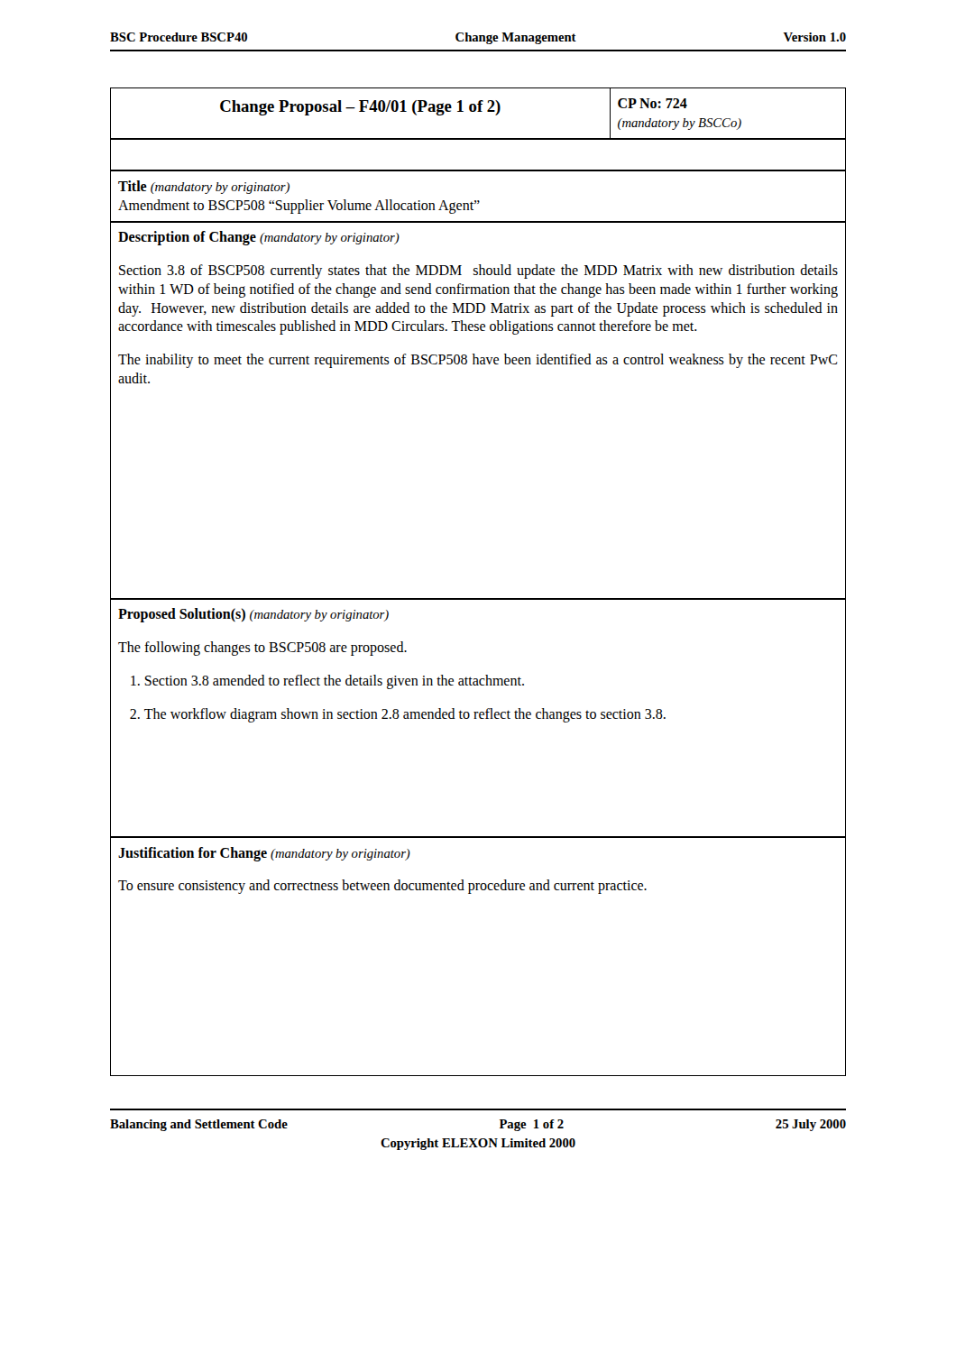BSC Procedure BSCP40 Change Management Version 1.0
| Change Proposal – F40/01 (Page 1 of 2) | CP No: 724 (mandatory by BSCCo) |
| Title (mandatory by originator) Amendment to BSCP508 “Supplier Volume Allocation Agent” |
| Description of Change (mandatory by originator) Section 3.8 of BSCP508 currently states that the MDDM should update the MDD Matrix with new distribution details within 1 WD of being notified of the change and send confirmation that the change has been made within 1 further working day. However, new distribution details are added to the MDD Matrix as part of the Update process which is scheduled in accordance with timescales published in MDD Circulars. These obligations cannot therefore be met. The inability to meet the current requirements of BSCP508 have been identified as a control weakness by the recent PwC audit. |
| Proposed Solution(s) (mandatory by originator) The following changes to BSCP508 are proposed. Section 3.8 amended to reflect the details given in the attachment. The workflow diagram shown in section 2.8 amended to reflect the changes to section 3.8. |
| Justification for Change (mandatory by originator) To ensure consistency and correctness between documented procedure and current practice. |
Balancing and Settlement Code Page 1 of 2 25 July 2000
Copyright ELEXON Limited 2000